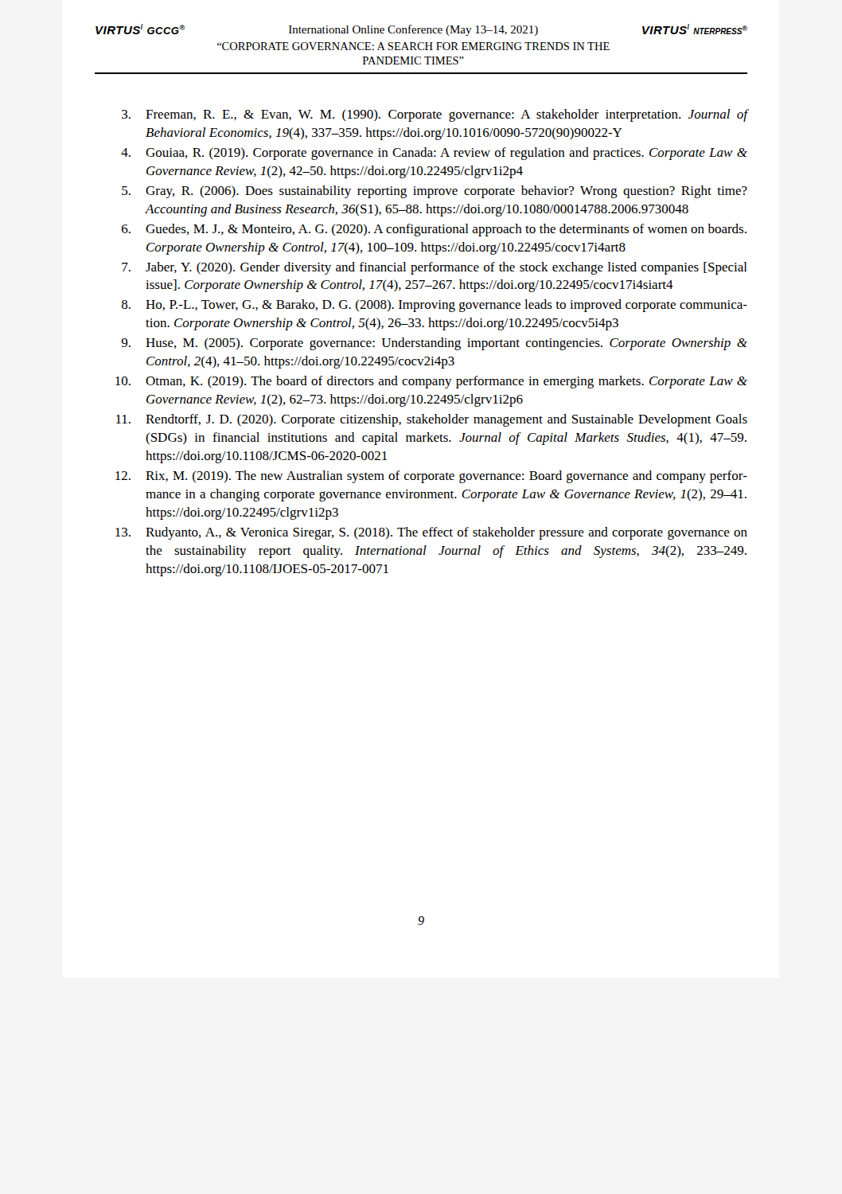VIRTUS/ GCCG®
International Online Conference (May 13–14, 2021)
“CORPORATE GOVERNANCE: A SEARCH FOR EMERGING TRENDS IN THE PANDEMIC TIMES”
VIRTUS/ NTERPRESS®
3. Freeman, R. E., & Evan, W. M. (1990). Corporate governance: A stakeholder interpretation. Journal of Behavioral Economics, 19(4), 337–359. https://doi.org/10.1016/0090-5720(90)90022-Y
4. Gouiaa, R. (2019). Corporate governance in Canada: A review of regulation and practices. Corporate Law & Governance Review, 1(2), 42–50. https://doi.org/10.22495/clgrv1i2p4
5. Gray, R. (2006). Does sustainability reporting improve corporate behavior? Wrong question? Right time? Accounting and Business Research, 36(S1), 65–88. https://doi.org/10.1080/00014788.2006.9730048
6. Guedes, M. J., & Monteiro, A. G. (2020). A configurational approach to the determinants of women on boards. Corporate Ownership & Control, 17(4), 100–109. https://doi.org/10.22495/cocv17i4art8
7. Jaber, Y. (2020). Gender diversity and financial performance of the stock exchange listed companies [Special issue]. Corporate Ownership & Control, 17(4), 257–267. https://doi.org/10.22495/cocv17i4siart4
8. Ho, P.-L., Tower, G., & Barako, D. G. (2008). Improving governance leads to improved corporate communication. Corporate Ownership & Control, 5(4), 26–33. https://doi.org/10.22495/cocv5i4p3
9. Huse, M. (2005). Corporate governance: Understanding important contingencies. Corporate Ownership & Control, 2(4), 41–50. https://doi.org/10.22495/cocv2i4p3
10. Otman, K. (2019). The board of directors and company performance in emerging markets. Corporate Law & Governance Review, 1(2), 62–73. https://doi.org/10.22495/clgrv1i2p6
11. Rendtorff, J. D. (2020). Corporate citizenship, stakeholder management and Sustainable Development Goals (SDGs) in financial institutions and capital markets. Journal of Capital Markets Studies, 4(1), 47–59. https://doi.org/10.1108/JCMS-06-2020-0021
12. Rix, M. (2019). The new Australian system of corporate governance: Board governance and company performance in a changing corporate governance environment. Corporate Law & Governance Review, 1(2), 29–41. https://doi.org/10.22495/clgrv1i2p3
13. Rudyanto, A., & Veronica Siregar, S. (2018). The effect of stakeholder pressure and corporate governance on the sustainability report quality. International Journal of Ethics and Systems, 34(2), 233–249. https://doi.org/10.1108/IJOES-05-2017-0071
9